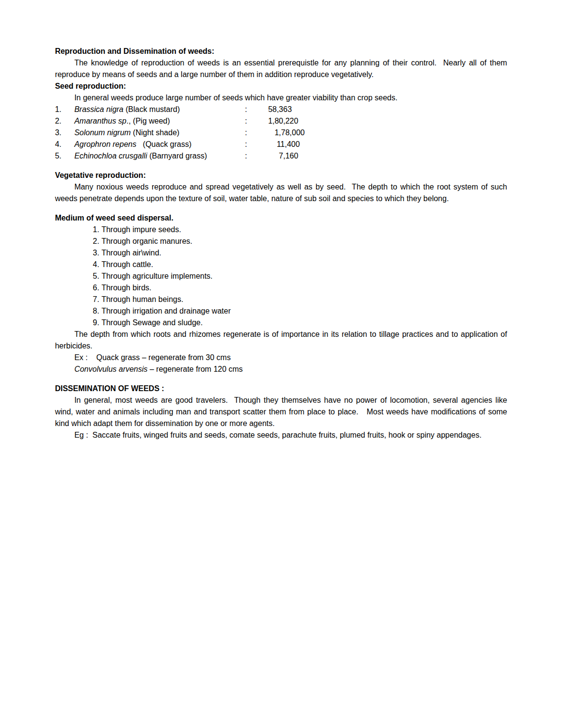Reproduction and Dissemination of weeds:
The knowledge of reproduction of weeds is an essential prerequistle for any planning of their control. Nearly all of them reproduce by means of seeds and a large number of them in addition reproduce vegetatively.
Seed reproduction:
In general weeds produce large number of seeds which have greater viability than crop seeds.
| 1. | Brassica nigra (Black mustard) | : | 58,363 |
| 2. | Amaranthus sp ., (Pig weed) | : | 1,80,220 |
| 3. | Solonum nigrum (Night shade) | : | 1,78,000 |
| 4. | Agrophron repens (Quack grass) | : | 11,400 |
| 5. | Echinochloa crusgalli (Barnyard grass) | : | 7,160 |
Vegetative reproduction:
Many noxious weeds reproduce and spread vegetatively as well as by seed. The depth to which the root system of such weeds penetrate depends upon the texture of soil, water table, nature of sub soil and species to which they belong.
Medium of weed seed dispersal.
Through impure seeds.
Through organic manures.
Through air\wind.
Through cattle.
Through agriculture implements.
Through birds.
Through human beings.
Through irrigation and drainage water
Through Sewage and sludge.
The depth from which roots and rhizomes regenerate is of importance in its relation to tillage practices and to application of herbicides.
Ex : Quack grass – regenerate from 30 cms
Convolvulus arvensis – regenerate from 120 cms
DISSEMINATION OF WEEDS :
In general, most weeds are good travelers. Though they themselves have no power of locomotion, several agencies like wind, water and animals including man and transport scatter them from place to place. Most weeds have modifications of some kind which adapt them for dissemination by one or more agents.
Eg : Saccate fruits, winged fruits and seeds, comate seeds, parachute fruits, plumed fruits, hook or spiny appendages.